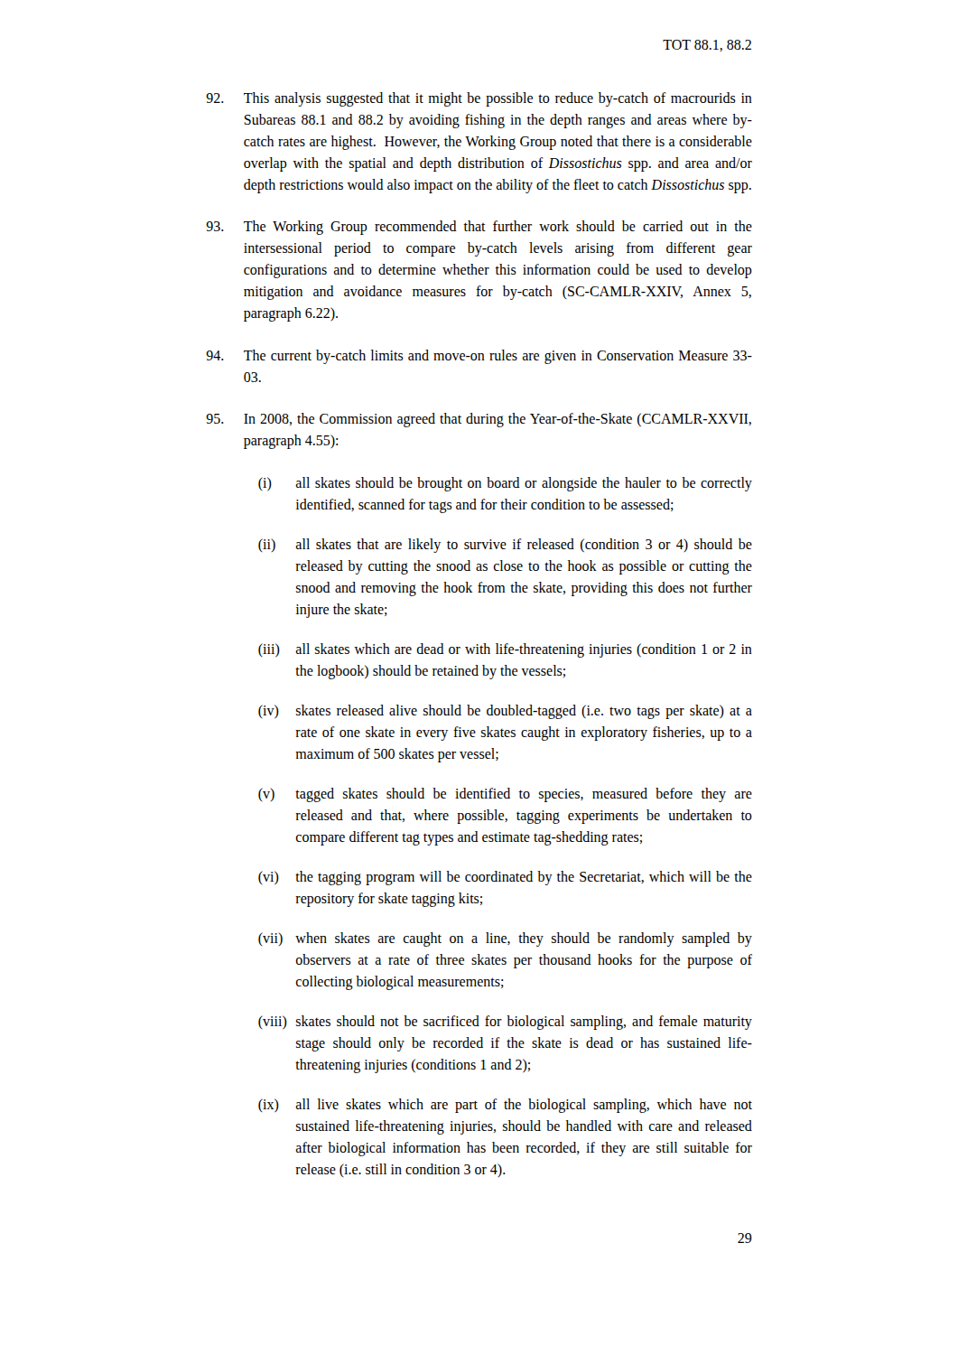TOT 88.1, 88.2
92.
This analysis suggested that it might be possible to reduce by-catch of macrourids in Subareas 88.1 and 88.2 by avoiding fishing in the depth ranges and areas where by-catch rates are highest. However, the Working Group noted that there is a considerable overlap with the spatial and depth distribution of Dissostichus spp. and area and/or depth restrictions would also impact on the ability of the fleet to catch Dissostichus spp.
93.
The Working Group recommended that further work should be carried out in the intersessional period to compare by-catch levels arising from different gear configurations and to determine whether this information could be used to develop mitigation and avoidance measures for by-catch (SC-CAMLR-XXIV, Annex 5, paragraph 6.22).
94.
The current by-catch limits and move-on rules are given in Conservation Measure 33-03.
95.
In 2008, the Commission agreed that during the Year-of-the-Skate (CCAMLR-XXVII, paragraph 4.55):
(i)
all skates should be brought on board or alongside the hauler to be correctly identified, scanned for tags and for their condition to be assessed;
(ii)
all skates that are likely to survive if released (condition 3 or 4) should be released by cutting the snood as close to the hook as possible or cutting the snood and removing the hook from the skate, providing this does not further injure the skate;
(iii)
all skates which are dead or with life-threatening injuries (condition 1 or 2 in the logbook) should be retained by the vessels;
(iv)
skates released alive should be doubled-tagged (i.e. two tags per skate) at a rate of one skate in every five skates caught in exploratory fisheries, up to a maximum of 500 skates per vessel;
(v)
tagged skates should be identified to species, measured before they are released and that, where possible, tagging experiments be undertaken to compare different tag types and estimate tag-shedding rates;
(vi)
the tagging program will be coordinated by the Secretariat, which will be the repository for skate tagging kits;
(vii)
when skates are caught on a line, they should be randomly sampled by observers at a rate of three skates per thousand hooks for the purpose of collecting biological measurements;
(viii)
skates should not be sacrificed for biological sampling, and female maturity stage should only be recorded if the skate is dead or has sustained life-threatening injuries (conditions 1 and 2);
(ix)
all live skates which are part of the biological sampling, which have not sustained life-threatening injuries, should be handled with care and released after biological information has been recorded, if they are still suitable for release (i.e. still in condition 3 or 4).
29